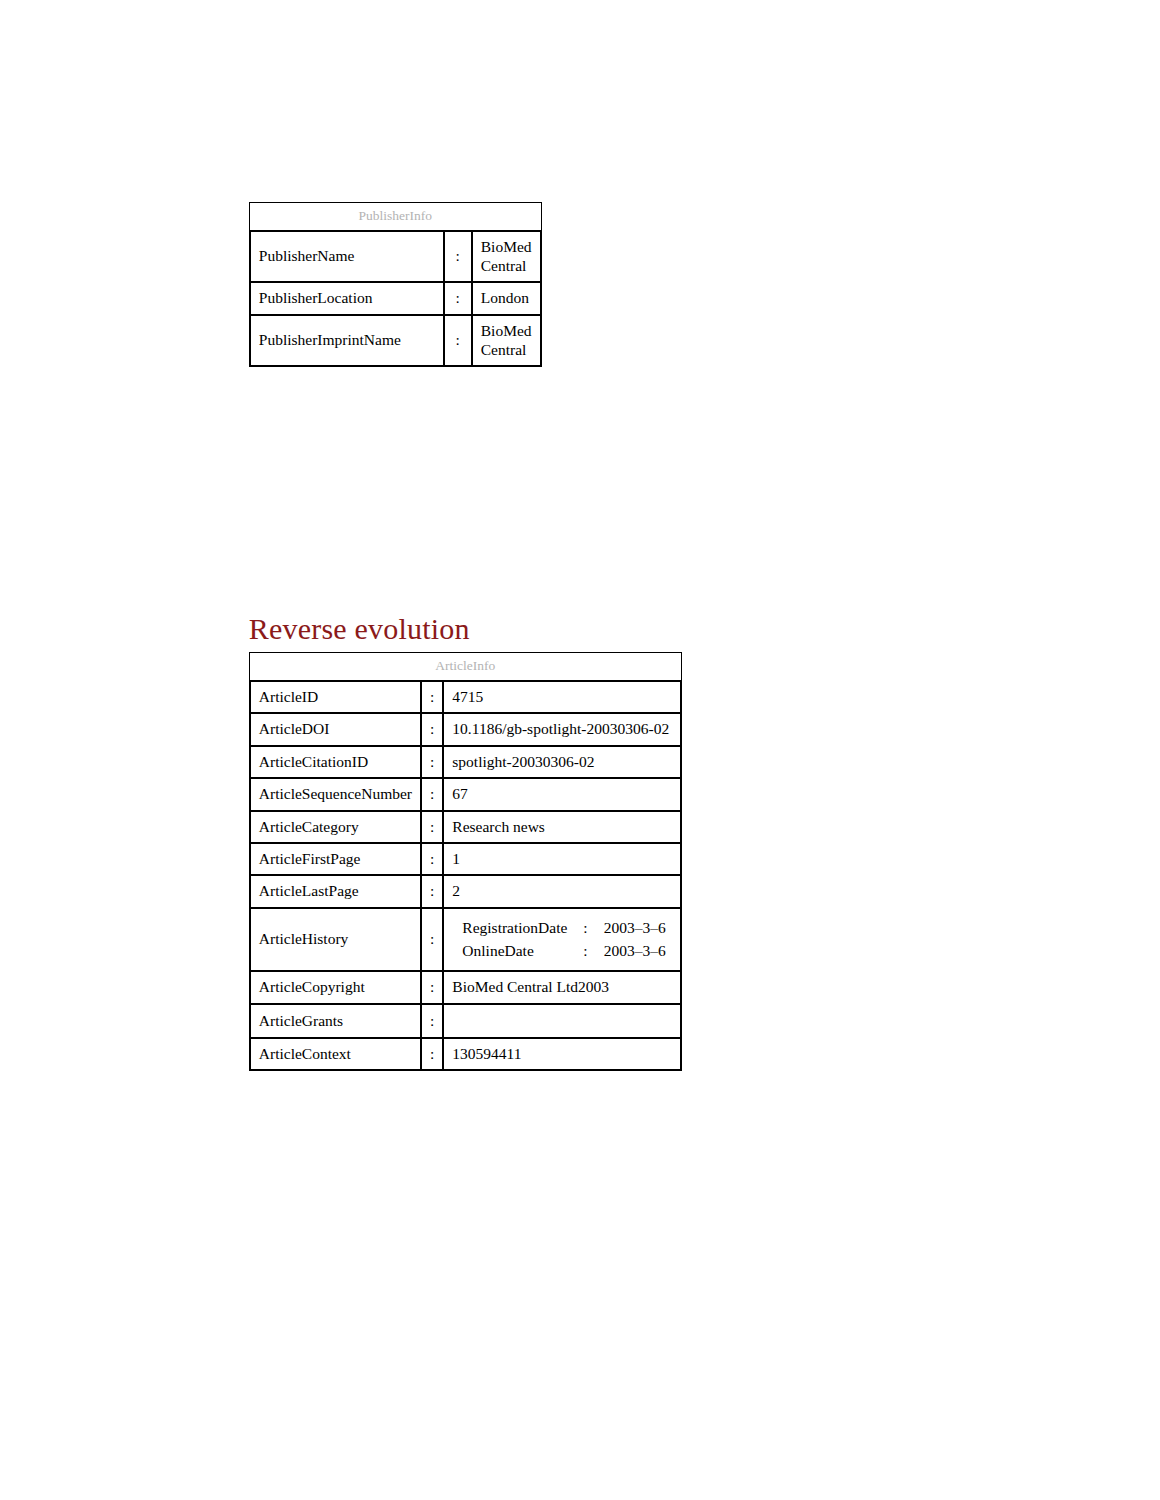PublisherInfo
| PublisherName | : | BioMed Central |
| PublisherLocation | : | London |
| PublisherImprintName | : | BioMed Central |
Reverse evolution
ArticleInfo
| ArticleID | : | 4715 |
| ArticleDOI | : | 10.1186/gb-spotlight-20030306-02 |
| ArticleCitationID | : | spotlight-20030306-02 |
| ArticleSequenceNumber | : | 67 |
| ArticleCategory | : | Research news |
| ArticleFirstPage | : | 1 |
| ArticleLastPage | : | 2 |
| ArticleHistory | : | / RegistrationDate / : / 2003–3–6 / / OnlineDate / : / 2003–3–6 / |
| ArticleCopyright | : | BioMed Central Ltd2003 |
| ArticleGrants | : | |
| ArticleContext | : | 130594411 |